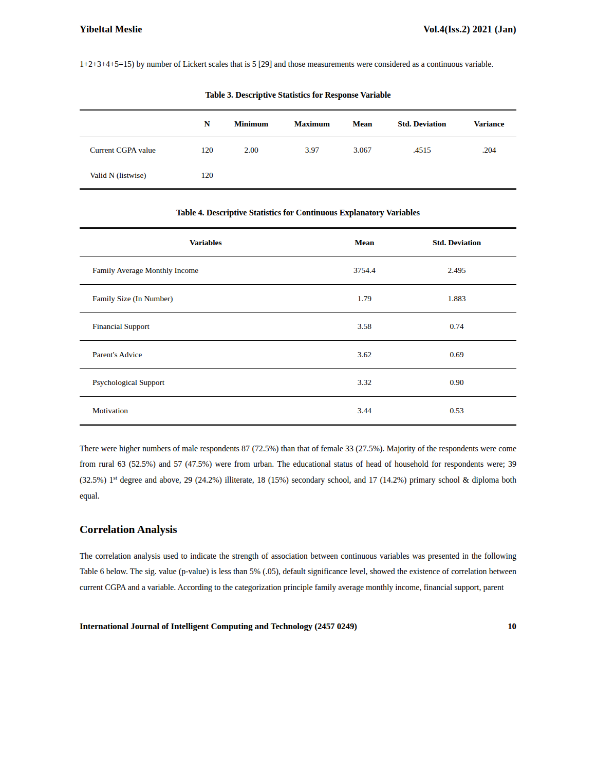Yibeltal Meslie Vol.4(Iss.2) 2021 (Jan)
1+2+3+4+5=15) by number of Lickert scales that is 5 [29] and those measurements were considered as a continuous variable.
Table 3. Descriptive Statistics for Response Variable
| | N | Minimum | Maximum | Mean | Std. Deviation | Variance |
| --- | --- | --- | --- | --- | --- | --- |
| Current CGPA value | 120 | 2.00 | 3.97 | 3.067 | .4515 | .204 |
| Valid N (listwise) | 120 | | | | | |
Table 4. Descriptive Statistics for Continuous Explanatory Variables
| Variables | Mean | Std. Deviation |
| --- | --- | --- |
| Family Average Monthly Income | 3754.4 | 2.495 |
| Family Size (In Number) | 1.79 | 1.883 |
| Financial Support | 3.58 | 0.74 |
| Parent's Advice | 3.62 | 0.69 |
| Psychological Support | 3.32 | 0.90 |
| Motivation | 3.44 | 0.53 |
There were higher numbers of male respondents 87 (72.5%) than that of female 33 (27.5%). Majority of the respondents were come from rural 63 (52.5%) and 57 (47.5%) were from urban. The educational status of head of household for respondents were; 39 (32.5%) 1st degree and above, 29 (24.2%) illiterate, 18 (15%) secondary school, and 17 (14.2%) primary school & diploma both equal.
Correlation Analysis
The correlation analysis used to indicate the strength of association between continuous variables was presented in the following Table 6 below. The sig. value (p-value) is less than 5% (.05), default significance level, showed the existence of correlation between current CGPA and a variable. According to the categorization principle family average monthly income, financial support, parent
International Journal of Intelligent Computing and Technology (2457 0249) 10